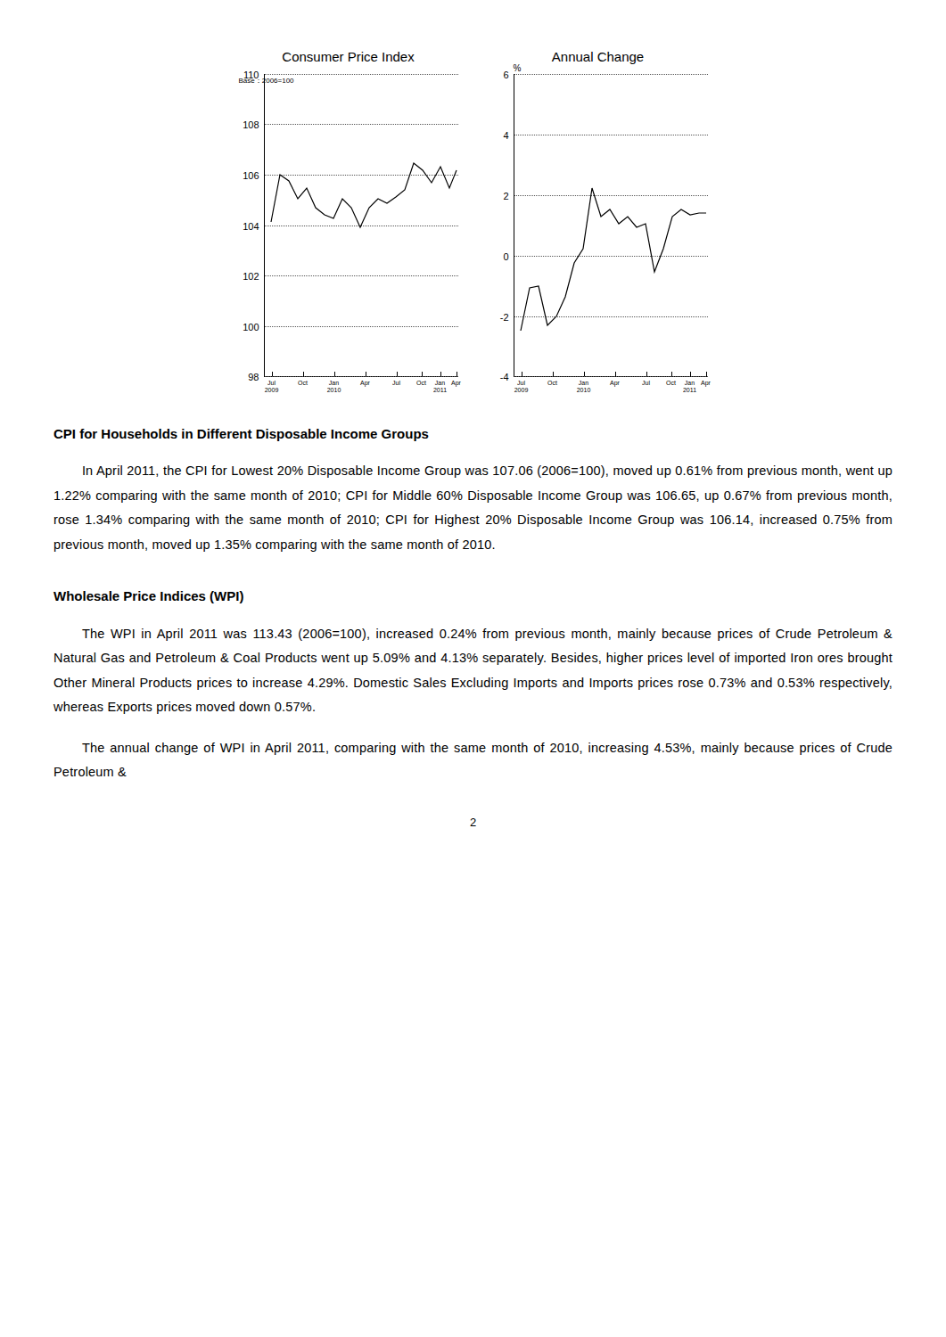Consumer Price Index
Base：2006=100
110
108
106
104
102
100
98
Jul
2009
Oct
Jan
2010
Apr
Jul
Oct
Jan
2011
Apr
Annual Change
%
6
4
2
0
-2
-4
Jul
2009
Oct
Jan
2010
Apr
Jul
Oct
Jan
2011
Apr
CPI for Households in Different Disposable Income Groups
In April 2011, the CPI for Lowest 20% Disposable Income Group was 107.06 (2006=100), moved up 0.61% from previous month, went up 1.22% comparing with the same month of 2010; CPI for Middle 60% Disposable Income Group was 106.65, up 0.67% from previous month, rose 1.34% comparing with the same month of 2010; CPI for Highest 20% Disposable Income Group was 106.14, increased 0.75% from previous month, moved up 1.35% comparing with the same month of 2010.
Wholesale Price Indices (WPI)
The WPI in April 2011 was 113.43 (2006=100), increased 0.24% from previous month, mainly because prices of Crude Petroleum & Natural Gas and Petroleum & Coal Products went up 5.09% and 4.13% separately. Besides, higher prices level of imported Iron ores brought Other Mineral Products prices to increase 4.29%. Domestic Sales Excluding Imports and Imports prices rose 0.73% and 0.53% respectively, whereas Exports prices moved down 0.57%.
The annual change of WPI in April 2011, comparing with the same month of 2010, increasing 4.53%, mainly because prices of Crude Petroleum &
2